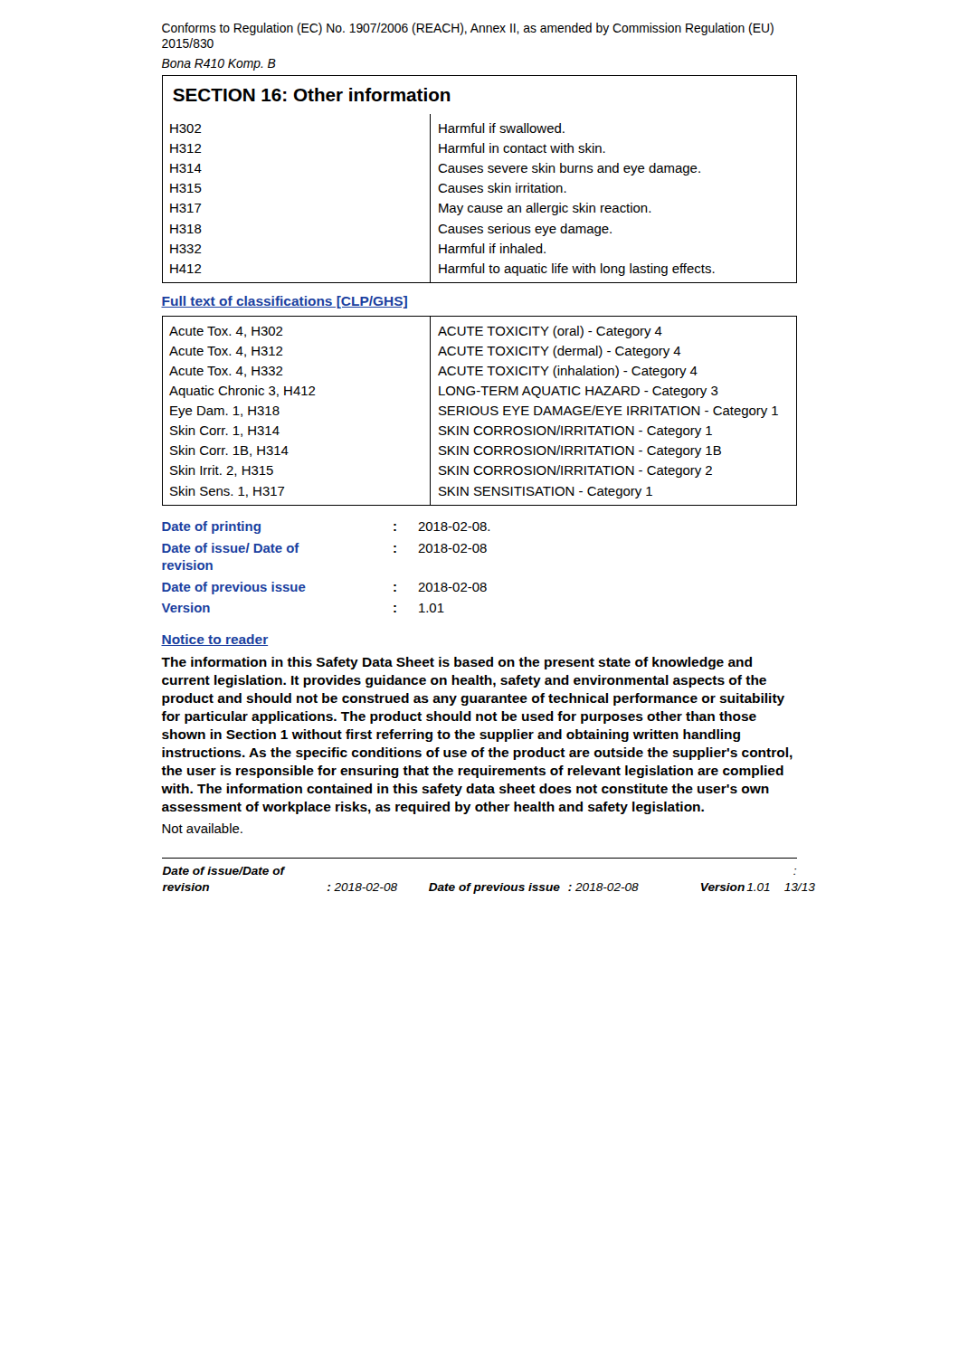Conforms to Regulation (EC) No. 1907/2006 (REACH), Annex II, as amended by Commission Regulation (EU) 2015/830
Bona R410 Komp. B
SECTION 16: Other information
| H302 | Harmful if swallowed. |
| H312 | Harmful in contact with skin. |
| H314 | Causes severe skin burns and eye damage. |
| H315 | Causes skin irritation. |
| H317 | May cause an allergic skin reaction. |
| H318 | Causes serious eye damage. |
| H332 | Harmful if inhaled. |
| H412 | Harmful to aquatic life with long lasting effects. |
Full text of classifications [CLP/GHS]
| Acute Tox. 4, H302 | ACUTE TOXICITY (oral) - Category 4 |
| Acute Tox. 4, H312 | ACUTE TOXICITY (dermal) - Category 4 |
| Acute Tox. 4, H332 | ACUTE TOXICITY (inhalation) - Category 4 |
| Aquatic Chronic 3, H412 | LONG-TERM AQUATIC HAZARD - Category 3 |
| Eye Dam. 1, H318 | SERIOUS EYE DAMAGE/EYE IRRITATION - Category 1 |
| Skin Corr. 1, H314 | SKIN CORROSION/IRRITATION - Category 1 |
| Skin Corr. 1B, H314 | SKIN CORROSION/IRRITATION - Category 1B |
| Skin Irrit. 2, H315 | SKIN CORROSION/IRRITATION - Category 2 |
| Skin Sens. 1, H317 | SKIN SENSITISATION - Category 1 |
| Date of printing | : | 2018-02-08. |
| Date of issue/ Date of revision | : | 2018-02-08 |
| Date of previous issue | : | 2018-02-08 |
| Version | : | 1.01 |
Notice to reader
The information in this Safety Data Sheet is based on the present state of knowledge and current legislation. It provides guidance on health, safety and environmental aspects of the product and should not be construed as any guarantee of technical performance or suitability for particular applications. The product should not be used for purposes other than those shown in Section 1 without first referring to the supplier and obtaining written handling instructions. As the specific conditions of use of the product are outside the supplier's control, the user is responsible for ensuring that the requirements of relevant legislation are complied with. The information contained in this safety data sheet does not constitute the user's own assessment of workplace risks, as required by other health and safety legislation.
Not available.
| Date of issue/Date of revision | : 2018-02-08 | Date of previous issue | : 2018-02-08 | Version | : 1.01 13/13 |